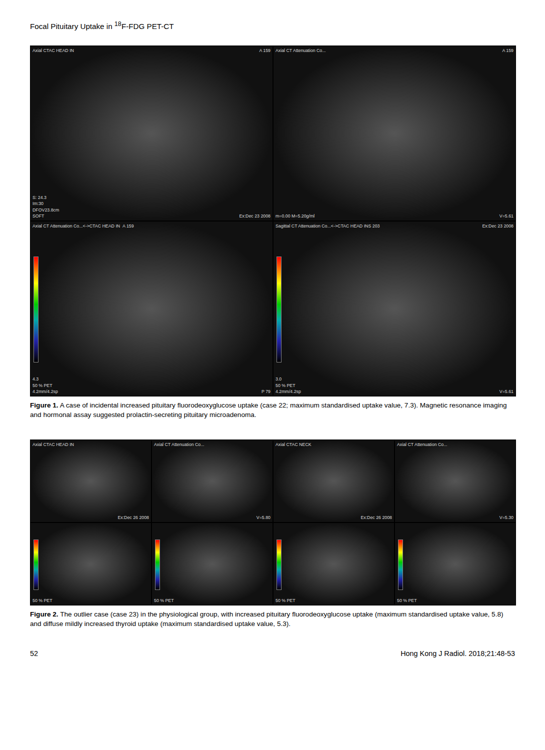Focal Pituitary Uptake in 18F-FDG PET-CT
Axial CTAC HEAD IN A 159 S: 24.3
Im:30
DFOV23.8cm
SOFT Ex:Dec 23 2008
Axial CT Attenuation Co... A 159 m=0.00 M=5.20g/ml V=5.61
Axial CT Attenuation Co...<->CTAC HEAD IN A 159 4.3
50 % PET
4.2mm/4.2sp P 79
Sagittal CT Attenuation Co...<->CTAC HEAD INS 203 Ex:Dec 23 2008 3.0
50 % PET
4.2mm/4.2sp V=5.61
Figure 1. A case of incidental increased pituitary fluorodeoxyglucose uptake (case 22; maximum standardised uptake value, 7.3). Magnetic resonance imaging and hormonal assay suggested prolactin-secreting pituitary microadenoma.
Axial CTAC HEAD IN Ex:Dec 26 2008
Axial CT Attenuation Co... V=5.80
Axial CTAC NECK Ex:Dec 26 2008
Axial CT Attenuation Co... V=5.30
50 % PET
50 % PET
50 % PET
50 % PET
Figure 2. The outlier case (case 23) in the physiological group, with increased pituitary fluorodeoxyglucose uptake (maximum standardised uptake value, 5.8) and diffuse mildly increased thyroid uptake (maximum standardised uptake value, 5.3).
52 Hong Kong J Radiol. 2018;21:48-53